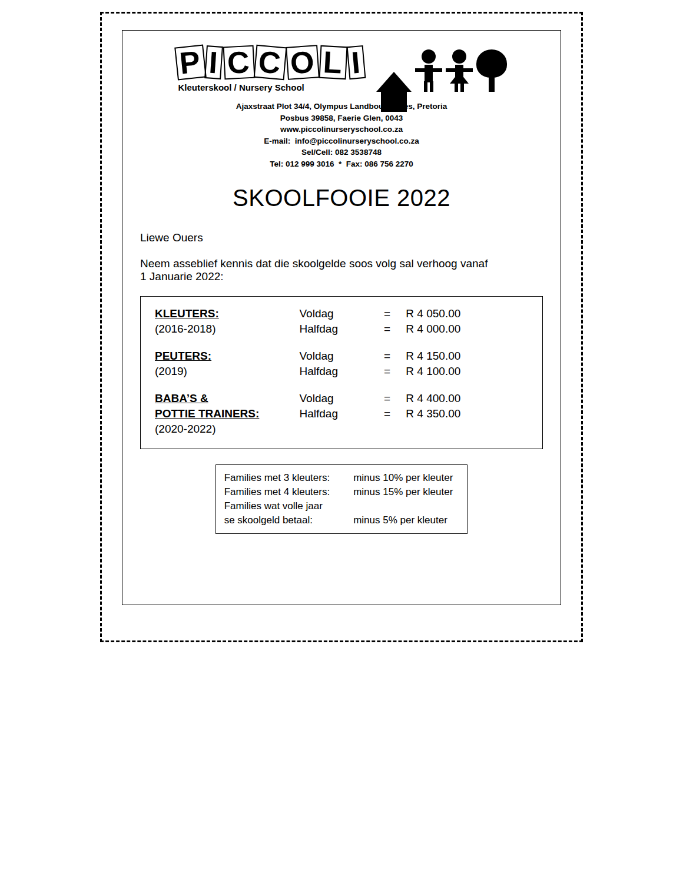PICCOLI
Kleuterskool / Nursery School
Ajaxstraat Plot 34/4, Olympus Landbouhoewes, Pretoria
Posbus 39858, Faerie Glen, 0043
www.piccolinurseryschool.co.za
E-mail: info@piccolinurseryschool.co.za
Sel/Cell: 082 3538748
Tel: 012 999 3016 * Fax: 086 756 2270
SKOOLFOOIE 2022
Liewe Ouers
Neem asseblief kennis dat die skoolgelde soos volg sal verhoog vanaf
1 Januarie 2022:
| KLEUTERS: | Voldag | = | R 4 050.00 |
| (2016-2018) | Halfdag | = | R 4 000.00 |
| PEUTERS: | Voldag | = | R 4 150.00 |
| (2019) | Halfdag | = | R 4 100.00 |
| BABA’S & | Voldag | = | R 4 400.00 |
| POTTIE TRAINERS: | Halfdag | = | R 4 350.00 |
| (2020-2022) | | | |
| Families met 3 kleuters: | minus 10% per kleuter |
| Families met 4 kleuters: | minus 15% per kleuter |
| Families wat volle jaar | |
| se skoolgeld betaal: | minus 5% per kleuter |